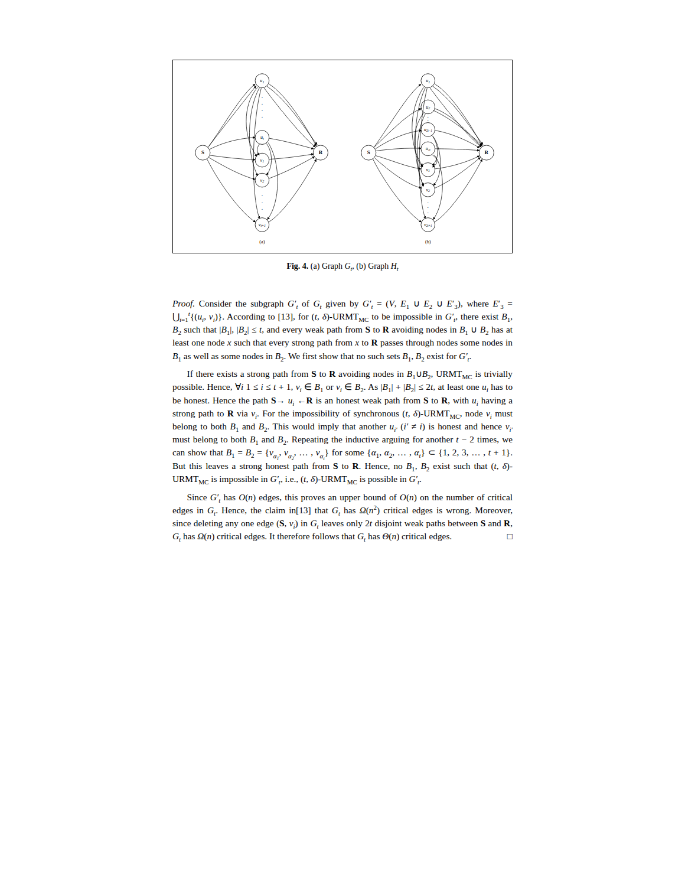S R u1 ut v1 v2 vt+1 . . . . . . . (a) S R u1 u2 u2t−1 u2t v1 v2 v2t+1 . . . . . (b)
Fig. 4. (a) Graph Gt, (b) Graph Ht
Proof. Consider the subgraph G′t of Gt given by G′t = (V, E1 ∪ E2 ∪ E′3), where E′3 = ⋃i=1t{(ui, vi)}. According to [13], for (t, δ)-URMTMC to be impossible in G′t, there exist B1, B2 such that |B1|, |B2| ≤ t, and every weak path from S to R avoiding nodes in B1 ∪ B2 has at least one node x such that every strong path from x to R passes through nodes some nodes in B1 as well as some nodes in B2. We first show that no such sets B1, B2 exist for G′t.
If there exists a strong path from S to R avoiding nodes in B1∪B2, URMTMC is trivially possible. Hence, ∀i 1 ≤ i ≤ t + 1, vi ∈ B1 or vi ∈ B2. As |B1| + |B2| ≤ 2t, at least one ui has to be honest. Hence the path S→ ui ←R is an honest weak path from S to R, with ui having a strong path to R via vi. For the impossibility of synchronous (t, δ)-URMTMC, node vi must belong to both B1 and B2. This would imply that another ui′ (i′ ≠ i) is honest and hence vi′ must belong to both B1 and B2. Repeating the inductive arguing for another t − 2 times, we can show that B1 = B2 = {vα1, vα2, … , vαt} for some {α1, α2, … , αt} ⊂ {1, 2, 3, … , t + 1}. But this leaves a strong honest path from S to R. Hence, no B1, B2 exist such that (t, δ)-URMTMC is impossible in G′t, i.e., (t, δ)-URMTMC is possible in G′t.
Since G′t has O(n) edges, this proves an upper bound of O(n) on the number of critical edges in Gt. Hence, the claim in[13] that Gt has Ω(n2) critical edges is wrong. Moreover, since deleting any one edge (S, vi) in Gt leaves only 2t disjoint weak paths between S and R, Gt has Ω(n) critical edges. It therefore follows that Gt has Θ(n) critical edges. □